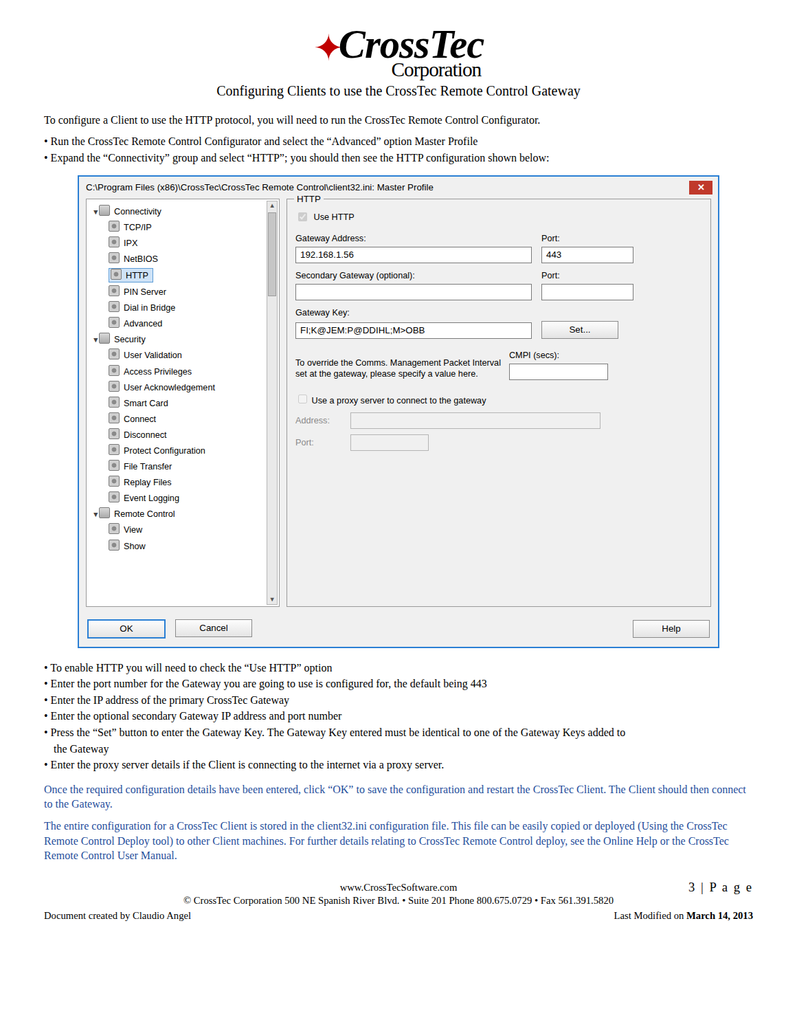✦CrossTec Corporation
Configuring Clients to use the CrossTec Remote Control Gateway
To configure a Client to use the HTTP protocol, you will need to run the CrossTec Remote Control Configurator.
• Run the CrossTec Remote Control Configurator and select the “Advanced” option Master Profile
• Expand the “Connectivity” group and select “HTTP”; you should then see the HTTP configuration shown below:
C:\Program Files (x86)\CrossTec\CrossTec Remote Control\client32.ini: Master Profile ✕
▲
▼
▼ Connectivity
TCP/IP
IPX
NetBIOS
HTTP
PIN Server
Dial in Bridge
Advanced
▼ Security
User Validation
Access Privileges
User Acknowledgement
Smart Card
Connect
Disconnect
Protect Configuration
File Transfer
Replay Files
Event Logging
▼ Remote Control
View
Show
HTTP
Use HTTP
Gateway Address:
192.168.1.56
Port:
443
Secondary Gateway (optional):
Port:
Gateway Key:
FI;K@JEM:P@DDIHL;M>OBB
Set...
To override the Comms. Management Packet Interval
set at the gateway, please specify a value here.
CMPI (secs):
Use a proxy server to connect to the gateway
Address:
Port:
OK
Cancel
Help
• To enable HTTP you will need to check the “Use HTTP” option
• Enter the port number for the Gateway you are going to use is configured for, the default being 443
• Enter the IP address of the primary CrossTec Gateway
• Enter the optional secondary Gateway IP address and port number
• Press the “Set” button to enter the Gateway Key. The Gateway Key entered must be identical to one of the Gateway Keys added to
the Gateway
• Enter the proxy server details if the Client is connecting to the internet via a proxy server.
Once the required configuration details have been entered, click “OK” to save the configuration and restart the CrossTec Client. The Client should then connect to the Gateway.
The entire configuration for a CrossTec Client is stored in the client32.ini configuration file. This file can be easily copied or deployed (Using the CrossTec Remote Control Deploy tool) to other Client machines. For further details relating to CrossTec Remote Control deploy, see the Online Help or the CrossTec Remote Control User Manual.
3 | P a g e
www.CrossTecSoftware.com
© CrossTec Corporation 500 NE Spanish River Blvd. • Suite 201 Phone 800.675.0729 • Fax 561.391.5820
Document created by Claudio Angel Last Modified on March 14, 2013